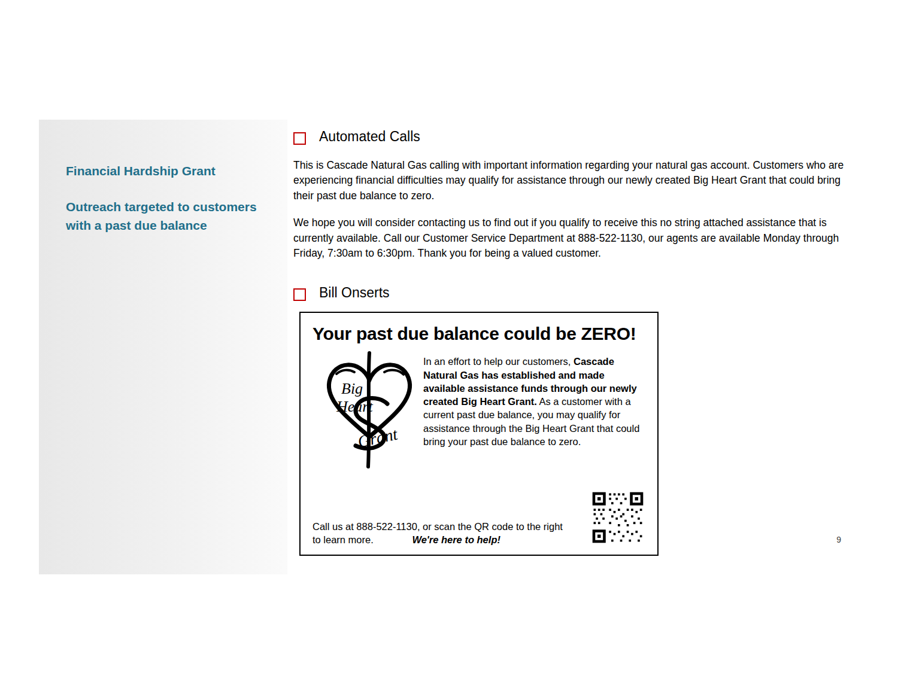Financial Hardship Grant
Outreach targeted to customers with a past due balance
Automated Calls
This is Cascade Natural Gas calling with important information regarding your natural gas account. Customers who are experiencing financial difficulties may qualify for assistance through our newly created Big Heart Grant that could bring their past due balance to zero.
We hope you will consider contacting us to find out if you qualify to receive this no string attached assistance that is currently available. Call our Customer Service Department at 888-522-1130, our agents are available Monday through Friday, 7:30am to 6:30pm. Thank you for being a valued customer.
Bill Onserts
Your past due balance could be ZERO!
Big Heart Grant
In an effort to help our customers, Cascade Natural Gas has established and made available assistance funds through our newly created Big Heart Grant. As a customer with a current past due balance, you may qualify for assistance through the Big Heart Grant that could bring your past due balance to zero.
Call us at 888-522-1130, or scan the QR code to the right to learn more. We're here to help!
9